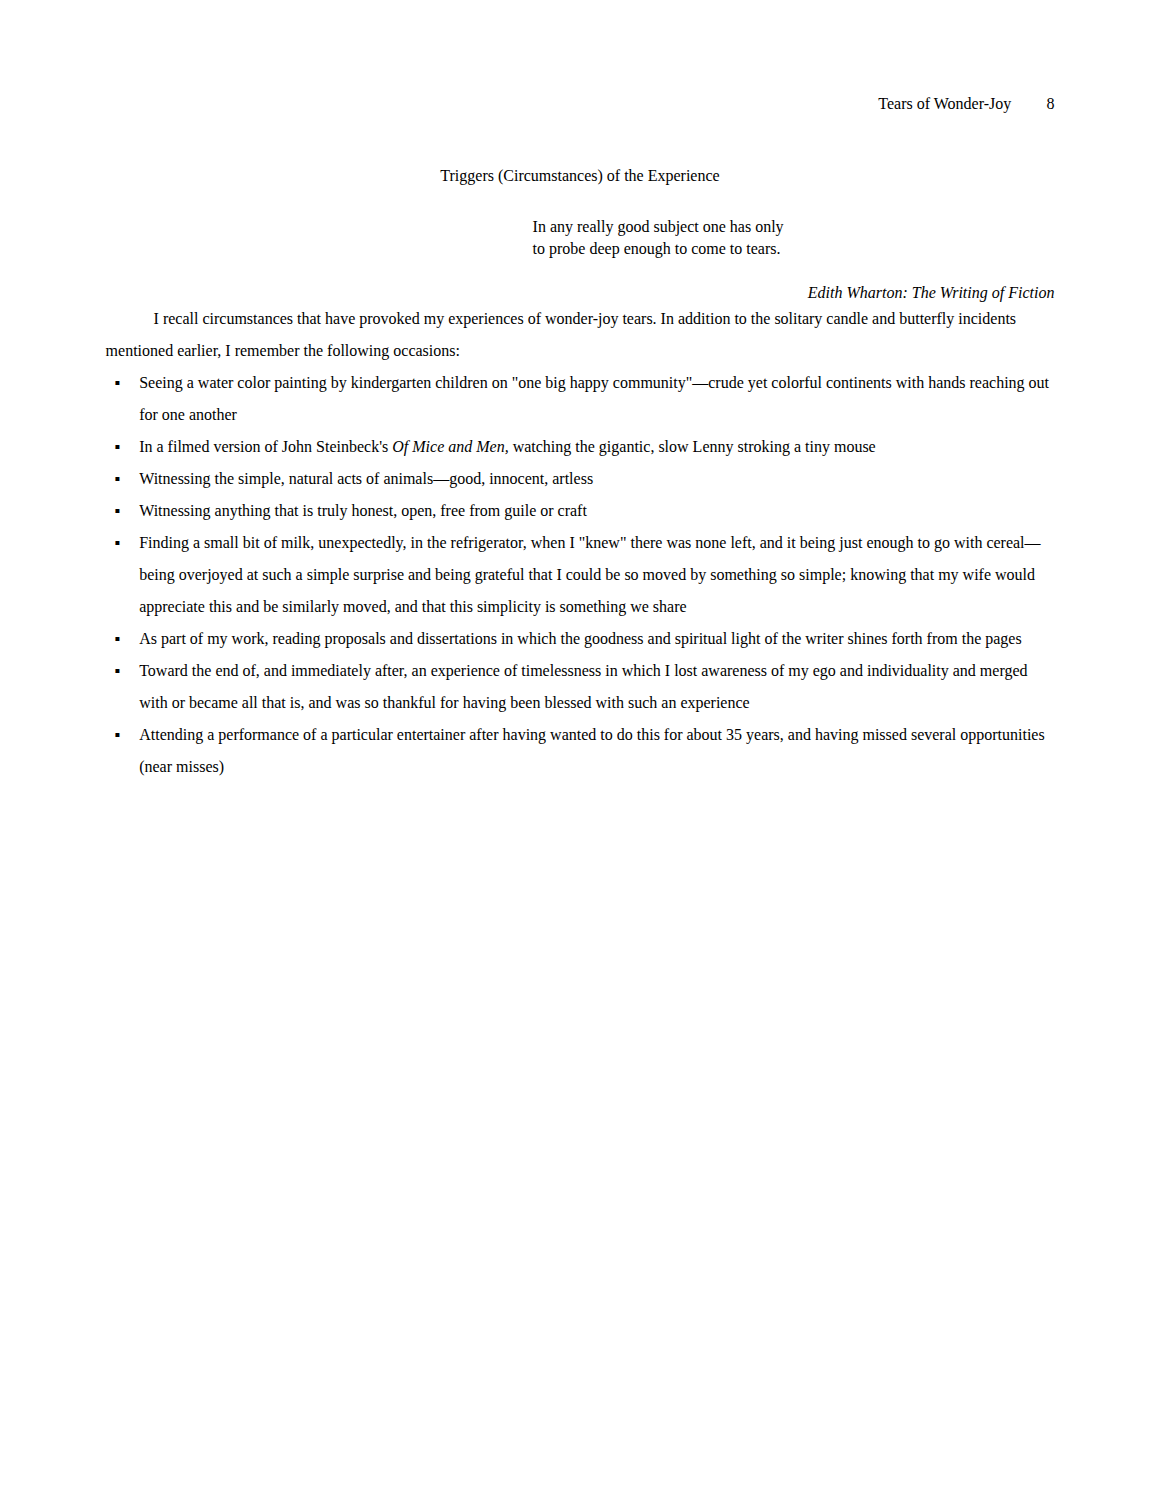Tears of Wonder-Joy8
Triggers (Circumstances) of the Experience
In any really good subject one has only
to probe deep enough to come to tears.
Edith Wharton: The Writing of Fiction
I recall circumstances that have provoked my experiences of wonder-joy tears. In addition to the solitary candle and butterfly incidents mentioned earlier, I remember the following occasions:
Seeing a water color painting by kindergarten children on "one big happy community"—crude yet colorful continents with hands reaching out for one another
In a filmed version of John Steinbeck's Of Mice and Men, watching the gigantic, slow Lenny stroking a tiny mouse
Witnessing the simple, natural acts of animals—good, innocent, artless
Witnessing anything that is truly honest, open, free from guile or craft
Finding a small bit of milk, unexpectedly, in the refrigerator, when I "knew" there was none left, and it being just enough to go with cereal—being overjoyed at such a simple surprise and being grateful that I could be so moved by something so simple; knowing that my wife would appreciate this and be similarly moved, and that this simplicity is something we share
As part of my work, reading proposals and dissertations in which the goodness and spiritual light of the writer shines forth from the pages
Toward the end of, and immediately after, an experience of timelessness in which I lost awareness of my ego and individuality and merged with or became all that is, and was so thankful for having been blessed with such an experience
Attending a performance of a particular entertainer after having wanted to do this for about 35 years, and having missed several opportunities (near misses)